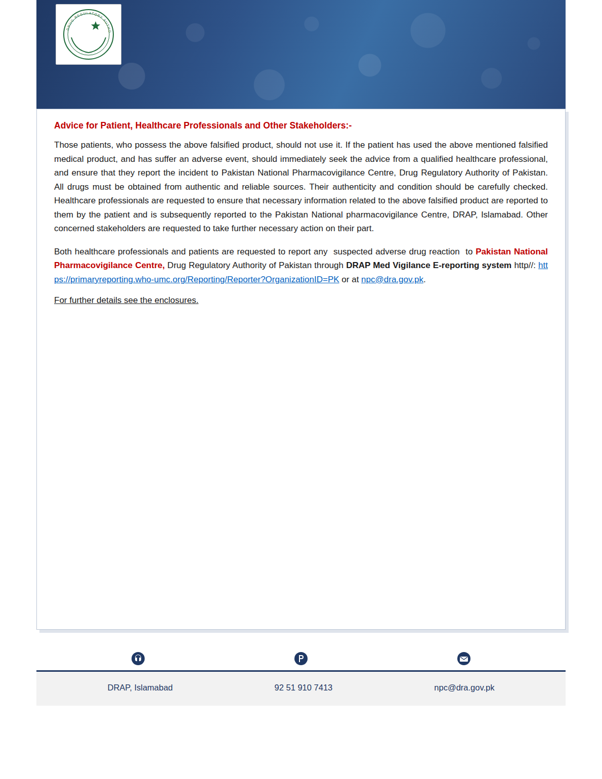DRUG REGULATORY AUTHORITY OF PAKISTAN
Advice for Patient, Healthcare Professionals and Other Stakeholders:-
Those patients, who possess the above falsified product, should not use it. If the patient has used the above mentioned falsified medical product, and has suffer an adverse event, should immediately seek the advice from a qualified healthcare professional, and ensure that they report the incident to Pakistan National Pharmacovigilance Centre, Drug Regulatory Authority of Pakistan. All drugs must be obtained from authentic and reliable sources. Their authenticity and condition should be carefully checked. Healthcare professionals are requested to ensure that necessary information related to the above falsified product are reported to them by the patient and is subsequently reported to the Pakistan National pharmacovigilance Centre, DRAP, Islamabad. Other concerned stakeholders are requested to take further necessary action on their part.
Both healthcare professionals and patients are requested to report any suspected adverse drug reaction to Pakistan National Pharmacovigilance Centre, Drug Regulatory Authority of Pakistan through DRAP Med Vigilance E-reporting system http//: https://primaryreporting.who-umc.org/Reporting/Reporter?OrganizationID=PK or at npc@dra.gov.pk.
For further details see the enclosures.
DRAP, Islamabad 92 51 910 7413 npc@dra.gov.pk